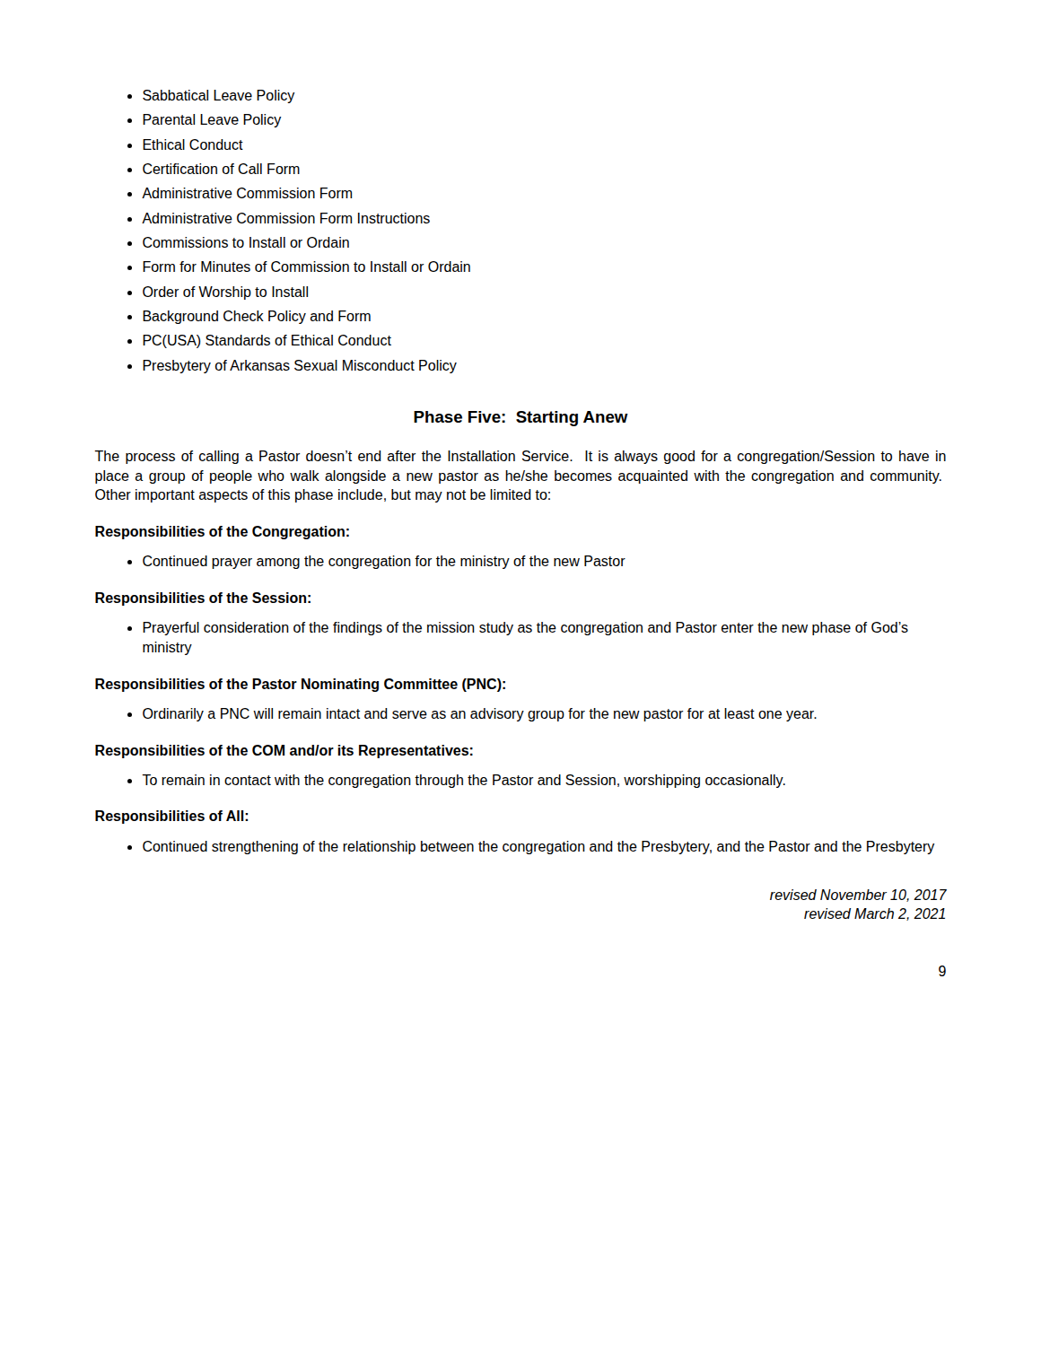Sabbatical Leave Policy
Parental Leave Policy
Ethical Conduct
Certification of Call Form
Administrative Commission Form
Administrative Commission Form Instructions
Commissions to Install or Ordain
Form for Minutes of Commission to Install or Ordain
Order of Worship to Install
Background Check Policy and Form
PC(USA) Standards of Ethical Conduct
Presbytery of Arkansas Sexual Misconduct Policy
Phase Five: Starting Anew
The process of calling a Pastor doesn’t end after the Installation Service. It is always good for a congregation/Session to have in place a group of people who walk alongside a new pastor as he/she becomes acquainted with the congregation and community. Other important aspects of this phase include, but may not be limited to:
Responsibilities of the Congregation:
Continued prayer among the congregation for the ministry of the new Pastor
Responsibilities of the Session:
Prayerful consideration of the findings of the mission study as the congregation and Pastor enter the new phase of God’s ministry
Responsibilities of the Pastor Nominating Committee (PNC):
Ordinarily a PNC will remain intact and serve as an advisory group for the new pastor for at least one year.
Responsibilities of the COM and/or its Representatives:
To remain in contact with the congregation through the Pastor and Session, worshipping occasionally.
Responsibilities of All:
Continued strengthening of the relationship between the congregation and the Presbytery, and the Pastor and the Presbytery
revised November 10, 2017
revised March 2, 2021
9